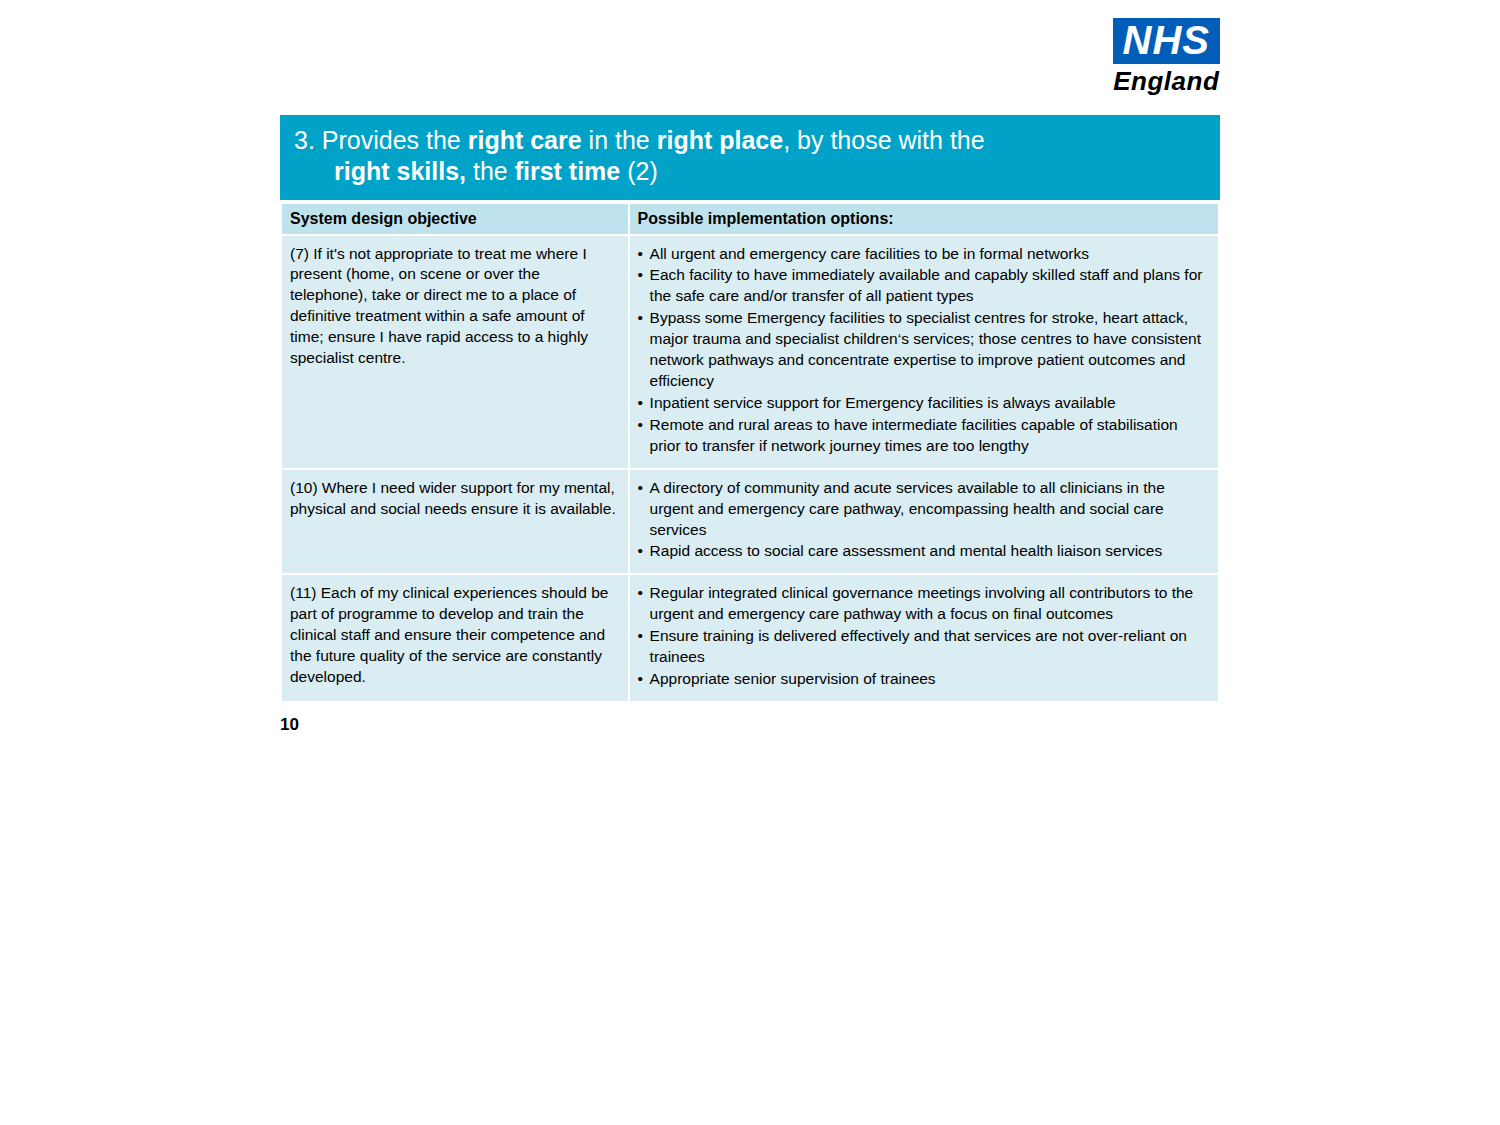NHS
England
3. Provides the right care in the right place, by those with the right skills, the first time (2)
| System design objective | Possible implementation options: |
| --- | --- |
| (7) If it's not appropriate to treat me where I present (home, on scene or over the telephone), take or direct me to a place of definitive treatment within a safe amount of time; ensure I have rapid access to a highly specialist centre. | All urgent and emergency care facilities to be in formal networks Each facility to have immediately available and capably skilled staff and plans for the safe care and/or transfer of all patient types Bypass some Emergency facilities to specialist centres for stroke, heart attack, major trauma and specialist children‘s services; those centres to have consistent network pathways and concentrate expertise to improve patient outcomes and efficiency Inpatient service support for Emergency facilities is always available Remote and rural areas to have intermediate facilities capable of stabilisation prior to transfer if network journey times are too lengthy |
| (10) Where I need wider support for my mental, physical and social needs ensure it is available. | A directory of community and acute services available to all clinicians in the urgent and emergency care pathway, encompassing health and social care services Rapid access to social care assessment and mental health liaison services |
| (11) Each of my clinical experiences should be part of programme to develop and train the clinical staff and ensure their competence and the future quality of the service are constantly developed. | Regular integrated clinical governance meetings involving all contributors to the urgent and emergency care pathway with a focus on final outcomes Ensure training is delivered effectively and that services are not over-reliant on trainees Appropriate senior supervision of trainees |
10